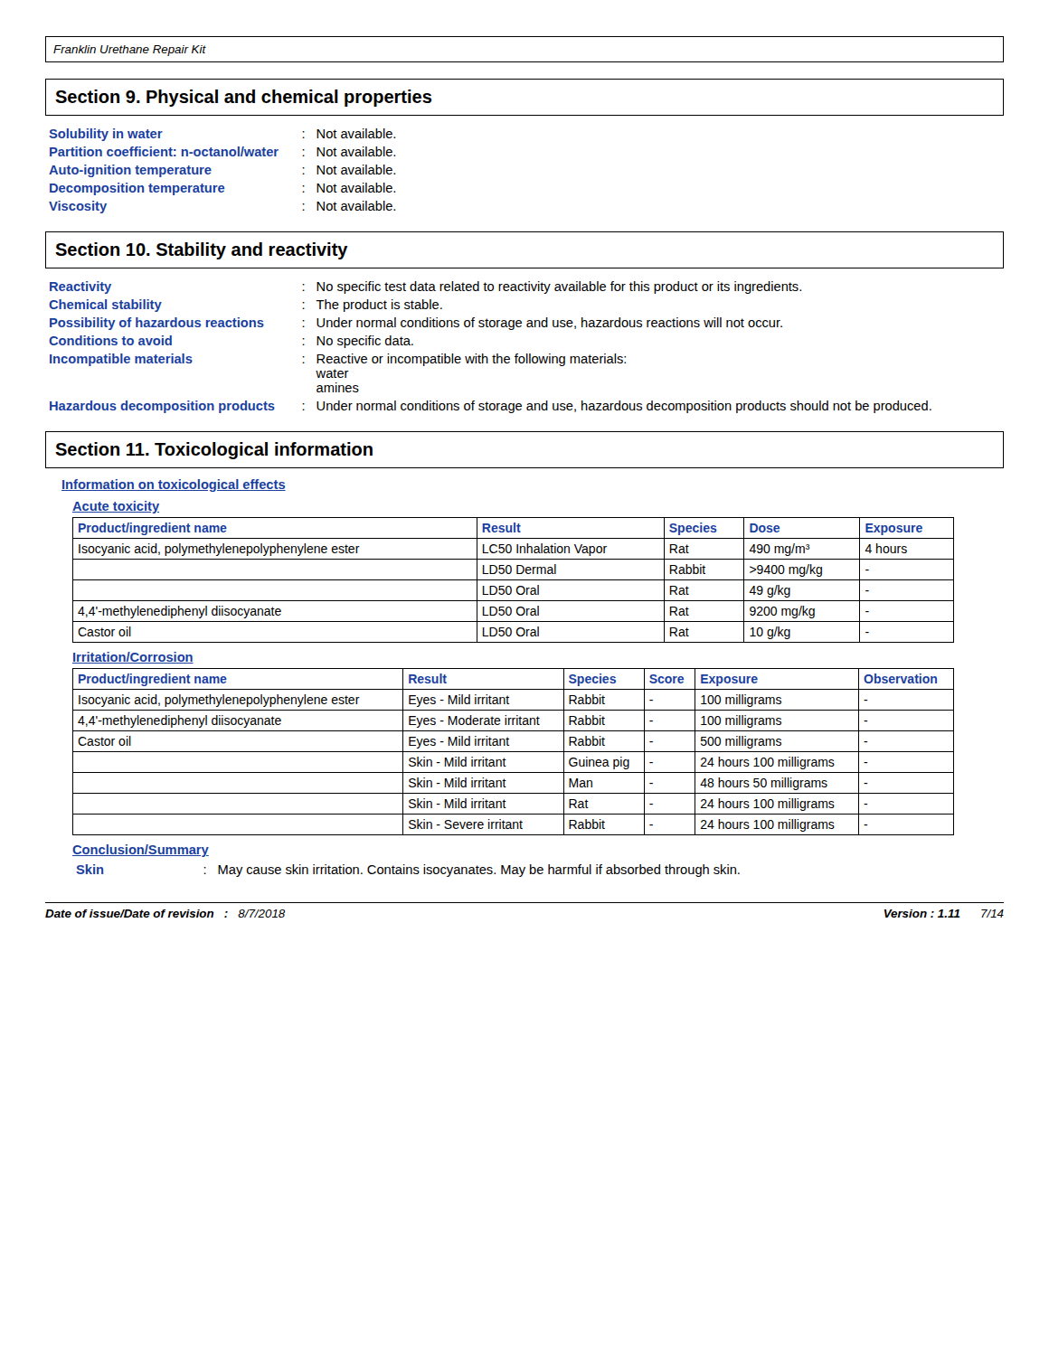Franklin Urethane Repair Kit
Section 9. Physical and chemical properties
| Solubility in water | : | Not available. |
| Partition coefficient: n-octanol/water | : | Not available. |
| Auto-ignition temperature | : | Not available. |
| Decomposition temperature | : | Not available. |
| Viscosity | : | Not available. |
Section 10. Stability and reactivity
| Reactivity | : | No specific test data related to reactivity available for this product or its ingredients. |
| Chemical stability | : | The product is stable. |
| Possibility of hazardous reactions | : | Under normal conditions of storage and use, hazardous reactions will not occur. |
| Conditions to avoid | : | No specific data. |
| Incompatible materials | : | Reactive or incompatible with the following materials: water amines |
| Hazardous decomposition products | : | Under normal conditions of storage and use, hazardous decomposition products should not be produced. |
Section 11. Toxicological information
Information on toxicological effects
Acute toxicity
| Product/ingredient name | Result | Species | Dose | Exposure |
| --- | --- | --- | --- | --- |
| Isocyanic acid, polymethylenepolyphenylene ester | LC50 Inhalation Vapor | Rat | 490 mg/m³ | 4 hours |
| | LD50 Dermal | Rabbit | >9400 mg/kg | - |
| | LD50 Oral | Rat | 49 g/kg | - |
| 4,4'-methylenediphenyl diisocyanate | LD50 Oral | Rat | 9200 mg/kg | - |
| Castor oil | LD50 Oral | Rat | 10 g/kg | - |
Irritation/Corrosion
| Product/ingredient name | Result | Species | Score | Exposure | Observation |
| --- | --- | --- | --- | --- | --- |
| Isocyanic acid, polymethylenepolyphenylene ester | Eyes - Mild irritant | Rabbit | - | 100 milligrams | - |
| 4,4'-methylenediphenyl diisocyanate | Eyes - Moderate irritant | Rabbit | - | 100 milligrams | - |
| Castor oil | Eyes - Mild irritant | Rabbit | - | 500 milligrams | - |
| | Skin - Mild irritant | Guinea pig | - | 24 hours 100 milligrams | - |
| | Skin - Mild irritant | Man | - | 48 hours 50 milligrams | - |
| | Skin - Mild irritant | Rat | - | 24 hours 100 milligrams | - |
| | Skin - Severe irritant | Rabbit | - | 24 hours 100 milligrams | - |
Conclusion/Summary
| Skin | : | May cause skin irritation. Contains isocyanates. May be harmful if absorbed through skin. |
Date of issue/Date of revision : 8/7/2018
Version : 1.11 7/14